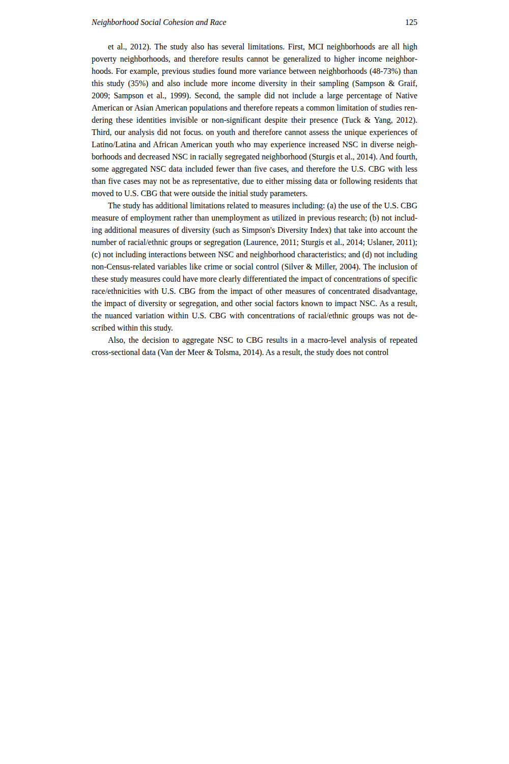Neighborhood Social Cohesion and Race 125
et al., 2012). The study also has several limitations. First, MCI neighborhoods are all high poverty neighborhoods, and therefore results cannot be generalized to higher income neighborhoods. For example, previous studies found more variance between neighborhoods (48-73%) than this study (35%) and also include more income diversity in their sampling (Sampson & Graif, 2009; Sampson et al., 1999). Second, the sample did not include a large percentage of Native American or Asian American populations and therefore repeats a common limitation of studies rendering these identities invisible or non-significant despite their presence (Tuck & Yang, 2012). Third, our analysis did not focus. on youth and therefore cannot assess the unique experiences of Latino/Latina and African American youth who may experience increased NSC in diverse neighborhoods and decreased NSC in racially segregated neighborhood (Sturgis et al., 2014). And fourth, some aggregated NSC data included fewer than five cases, and therefore the U.S. CBG with less than five cases may not be as representative, due to either missing data or following residents that moved to U.S. CBG that were outside the initial study parameters.
The study has additional limitations related to measures including: (a) the use of the U.S. CBG measure of employment rather than unemployment as utilized in previous research; (b) not including additional measures of diversity (such as Simpson's Diversity Index) that take into account the number of racial/ethnic groups or segregation (Laurence, 2011; Sturgis et al., 2014; Uslaner, 2011); (c) not including interactions between NSC and neighborhood characteristics; and (d) not including non-Census-related variables like crime or social control (Silver & Miller, 2004). The inclusion of these study measures could have more clearly differentiated the impact of concentrations of specific race/ethnicities with U.S. CBG from the impact of other measures of concentrated disadvantage, the impact of diversity or segregation, and other social factors known to impact NSC. As a result, the nuanced variation within U.S. CBG with concentrations of racial/ethnic groups was not described within this study.
Also, the decision to aggregate NSC to CBG results in a macro-level analysis of repeated cross-sectional data (Van der Meer & Tolsma, 2014). As a result, the study does not control